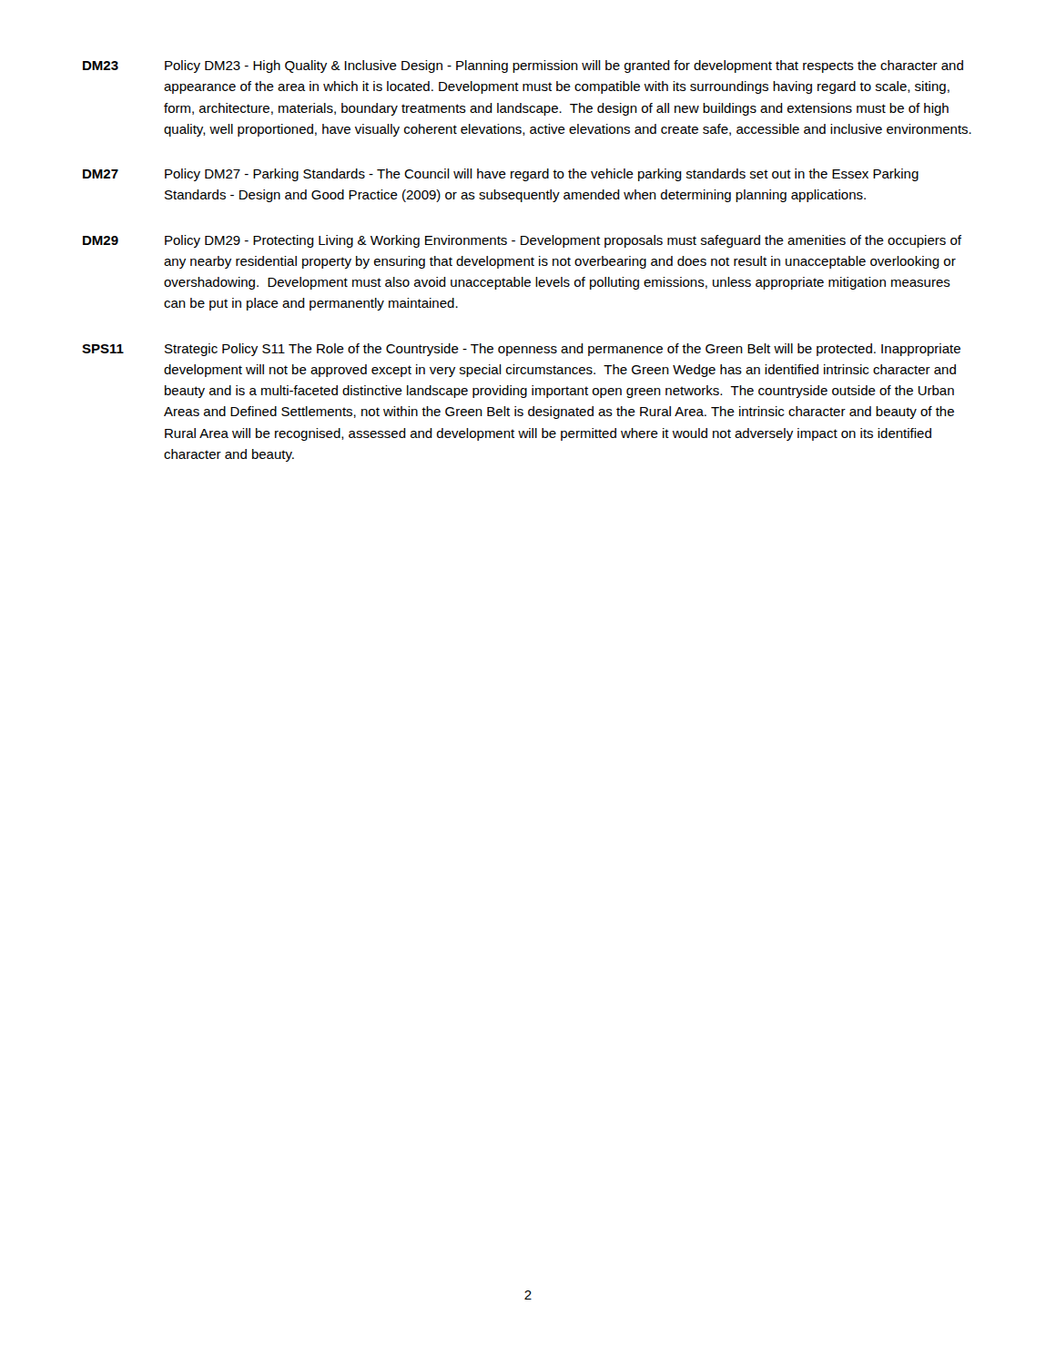DM23
Policy DM23 - High Quality & Inclusive Design - Planning permission will be granted for development that respects the character and appearance of the area in which it is located. Development must be compatible with its surroundings having regard to scale, siting, form, architecture, materials, boundary treatments and landscape. The design of all new buildings and extensions must be of high quality, well proportioned, have visually coherent elevations, active elevations and create safe, accessible and inclusive environments.
DM27
Policy DM27 - Parking Standards - The Council will have regard to the vehicle parking standards set out in the Essex Parking Standards - Design and Good Practice (2009) or as subsequently amended when determining planning applications.
DM29
Policy DM29 - Protecting Living & Working Environments - Development proposals must safeguard the amenities of the occupiers of any nearby residential property by ensuring that development is not overbearing and does not result in unacceptable overlooking or overshadowing. Development must also avoid unacceptable levels of polluting emissions, unless appropriate mitigation measures can be put in place and permanently maintained.
SPS11
Strategic Policy S11 The Role of the Countryside - The openness and permanence of the Green Belt will be protected. Inappropriate development will not be approved except in very special circumstances. The Green Wedge has an identified intrinsic character and beauty and is a multi-faceted distinctive landscape providing important open green networks. The countryside outside of the Urban Areas and Defined Settlements, not within the Green Belt is designated as the Rural Area. The intrinsic character and beauty of the Rural Area will be recognised, assessed and development will be permitted where it would not adversely impact on its identified character and beauty.
2